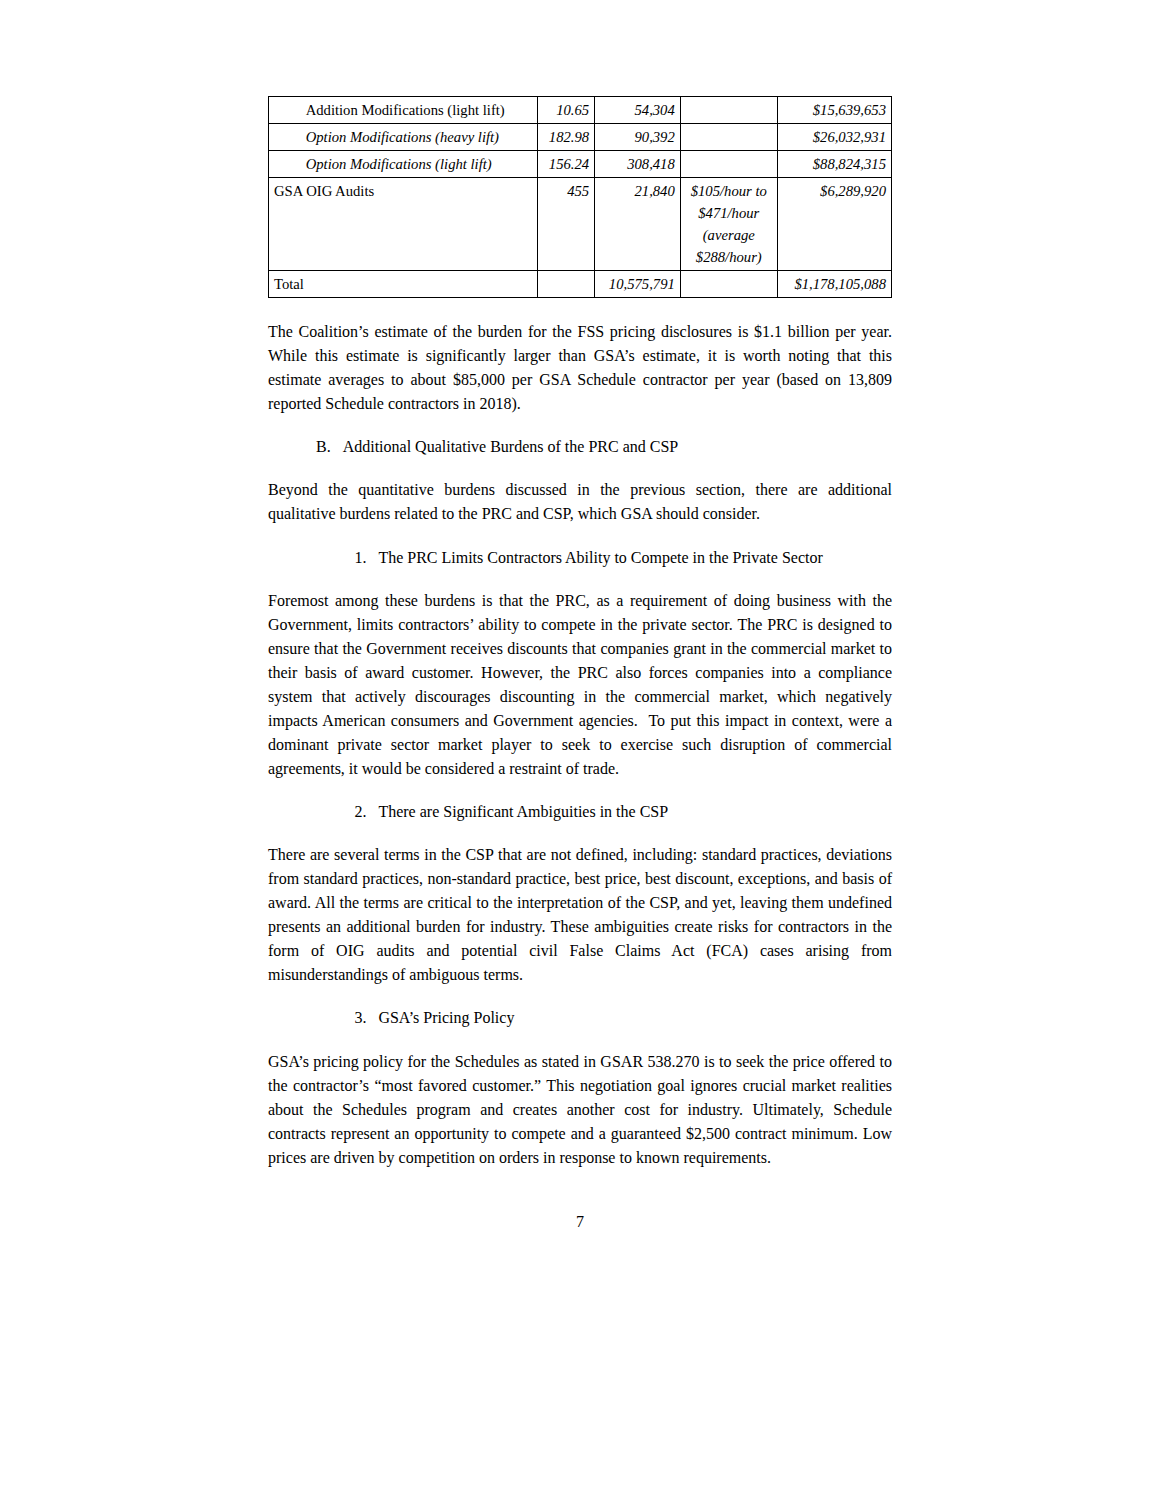| Addition Modifications (light lift) | 10.65 | 54,304 | | $15,639,653 |
| Option Modifications (heavy lift) | 182.98 | 90,392 | | $26,032,931 |
| Option Modifications (light lift) | 156.24 | 308,418 | | $88,824,315 |
| GSA OIG Audits | 455 | 21,840 | $105/hour to $471/hour (average $288/hour) | $6,289,920 |
| Total | | 10,575,791 | | $1,178,105,088 |
The Coalition’s estimate of the burden for the FSS pricing disclosures is $1.1 billion per year. While this estimate is significantly larger than GSA’s estimate, it is worth noting that this estimate averages to about $85,000 per GSA Schedule contractor per year (based on 13,809 reported Schedule contractors in 2018).
B. Additional Qualitative Burdens of the PRC and CSP
Beyond the quantitative burdens discussed in the previous section, there are additional qualitative burdens related to the PRC and CSP, which GSA should consider.
1. The PRC Limits Contractors Ability to Compete in the Private Sector
Foremost among these burdens is that the PRC, as a requirement of doing business with the Government, limits contractors’ ability to compete in the private sector. The PRC is designed to ensure that the Government receives discounts that companies grant in the commercial market to their basis of award customer. However, the PRC also forces companies into a compliance system that actively discourages discounting in the commercial market, which negatively impacts American consumers and Government agencies. To put this impact in context, were a dominant private sector market player to seek to exercise such disruption of commercial agreements, it would be considered a restraint of trade.
2. There are Significant Ambiguities in the CSP
There are several terms in the CSP that are not defined, including: standard practices, deviations from standard practices, non-standard practice, best price, best discount, exceptions, and basis of award. All the terms are critical to the interpretation of the CSP, and yet, leaving them undefined presents an additional burden for industry. These ambiguities create risks for contractors in the form of OIG audits and potential civil False Claims Act (FCA) cases arising from misunderstandings of ambiguous terms.
3. GSA’s Pricing Policy
GSA’s pricing policy for the Schedules as stated in GSAR 538.270 is to seek the price offered to the contractor’s “most favored customer.” This negotiation goal ignores crucial market realities about the Schedules program and creates another cost for industry. Ultimately, Schedule contracts represent an opportunity to compete and a guaranteed $2,500 contract minimum. Low prices are driven by competition on orders in response to known requirements.
7